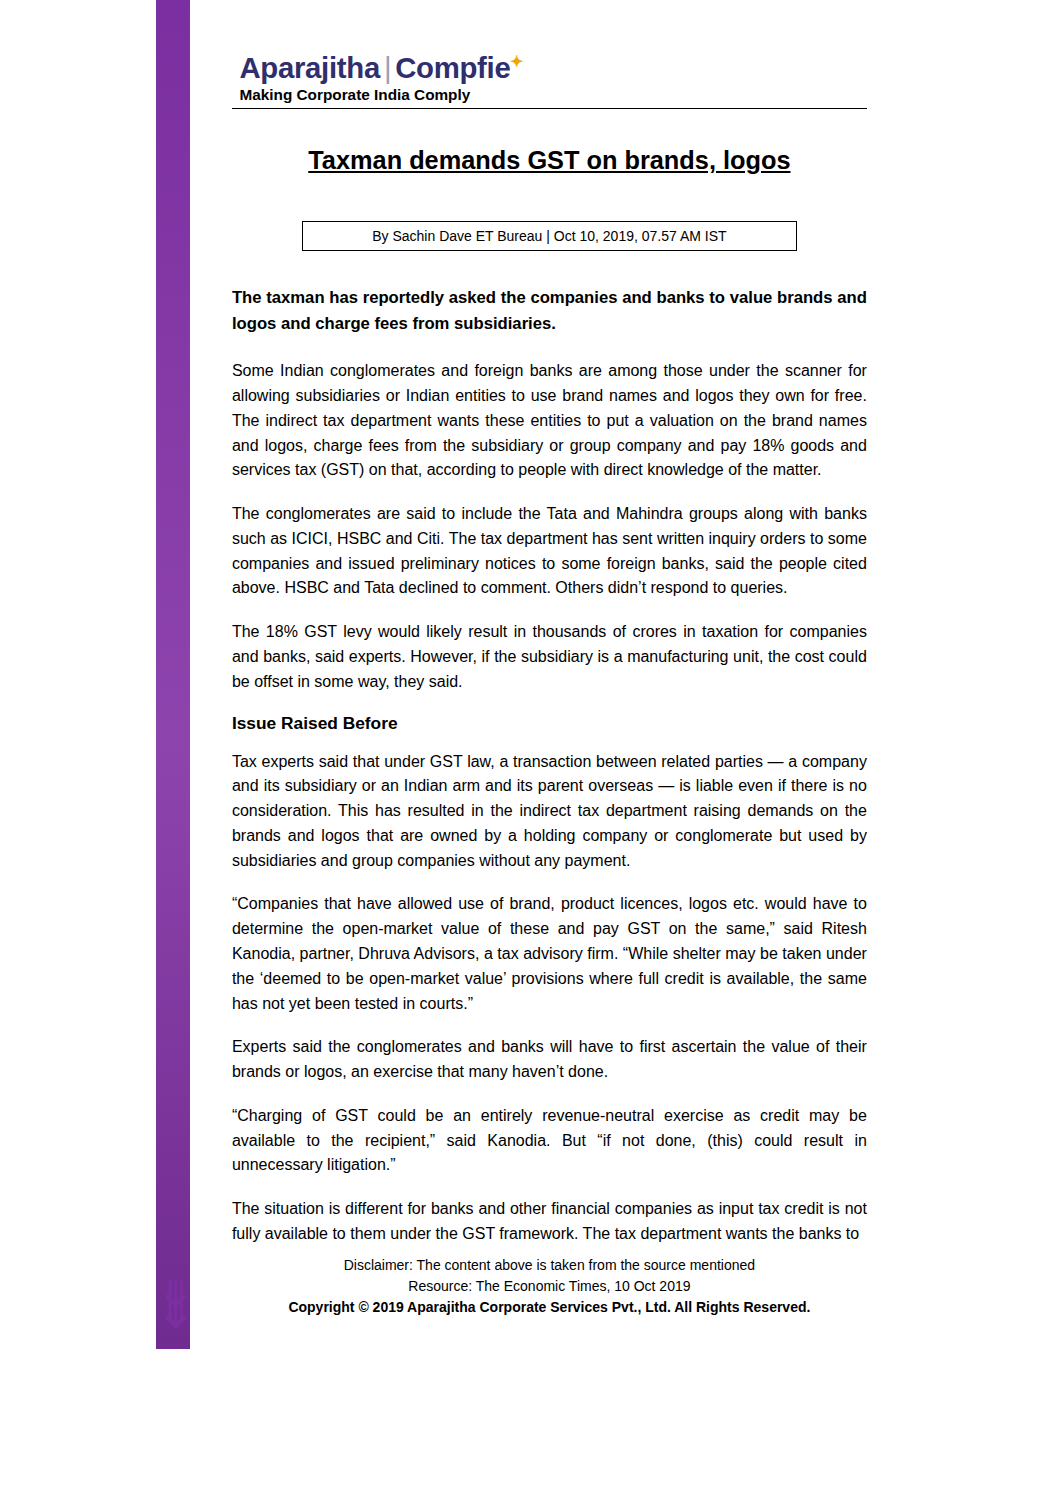⤋ ⤋
Aparajitha|Compfie✦
Making Corporate India Comply
Taxman demands GST on brands, logos
By Sachin Dave ET Bureau | Oct 10, 2019, 07.57 AM IST
The taxman has reportedly asked the companies and banks to value brands and logos and charge fees from subsidiaries.
Some Indian conglomerates and foreign banks are among those under the scanner for allowing subsidiaries or Indian entities to use brand names and logos they own for free. The indirect tax department wants these entities to put a valuation on the brand names and logos, charge fees from the subsidiary or group company and pay 18% goods and services tax (GST) on that, according to people with direct knowledge of the matter.
The conglomerates are said to include the Tata and Mahindra groups along with banks such as ICICI, HSBC and Citi. The tax department has sent written inquiry orders to some companies and issued preliminary notices to some foreign banks, said the people cited above. HSBC and Tata declined to comment. Others didn’t respond to queries.
The 18% GST levy would likely result in thousands of crores in taxation for companies and banks, said experts. However, if the subsidiary is a manufacturing unit, the cost could be offset in some way, they said.
Issue Raised Before
Tax experts said that under GST law, a transaction between related parties — a company and its subsidiary or an Indian arm and its parent overseas — is liable even if there is no consideration. This has resulted in the indirect tax department raising demands on the brands and logos that are owned by a holding company or conglomerate but used by subsidiaries and group companies without any payment.
“Companies that have allowed use of brand, product licences, logos etc. would have to determine the open-market value of these and pay GST on the same,” said Ritesh Kanodia, partner, Dhruva Advisors, a tax advisory firm. “While shelter may be taken under the ‘deemed to be open-market value’ provisions where full credit is available, the same has not yet been tested in courts.”
Experts said the conglomerates and banks will have to first ascertain the value of their brands or logos, an exercise that many haven’t done.
“Charging of GST could be an entirely revenue-neutral exercise as credit may be available to the recipient,” said Kanodia. But “if not done, (this) could result in unnecessary litigation.”
The situation is different for banks and other financial companies as input tax credit is not fully available to them under the GST framework. The tax department wants the banks to
Disclaimer: The content above is taken from the source mentioned
Resource: The Economic Times, 10 Oct 2019
Copyright © 2019 Aparajitha Corporate Services Pvt., Ltd. All Rights Reserved.